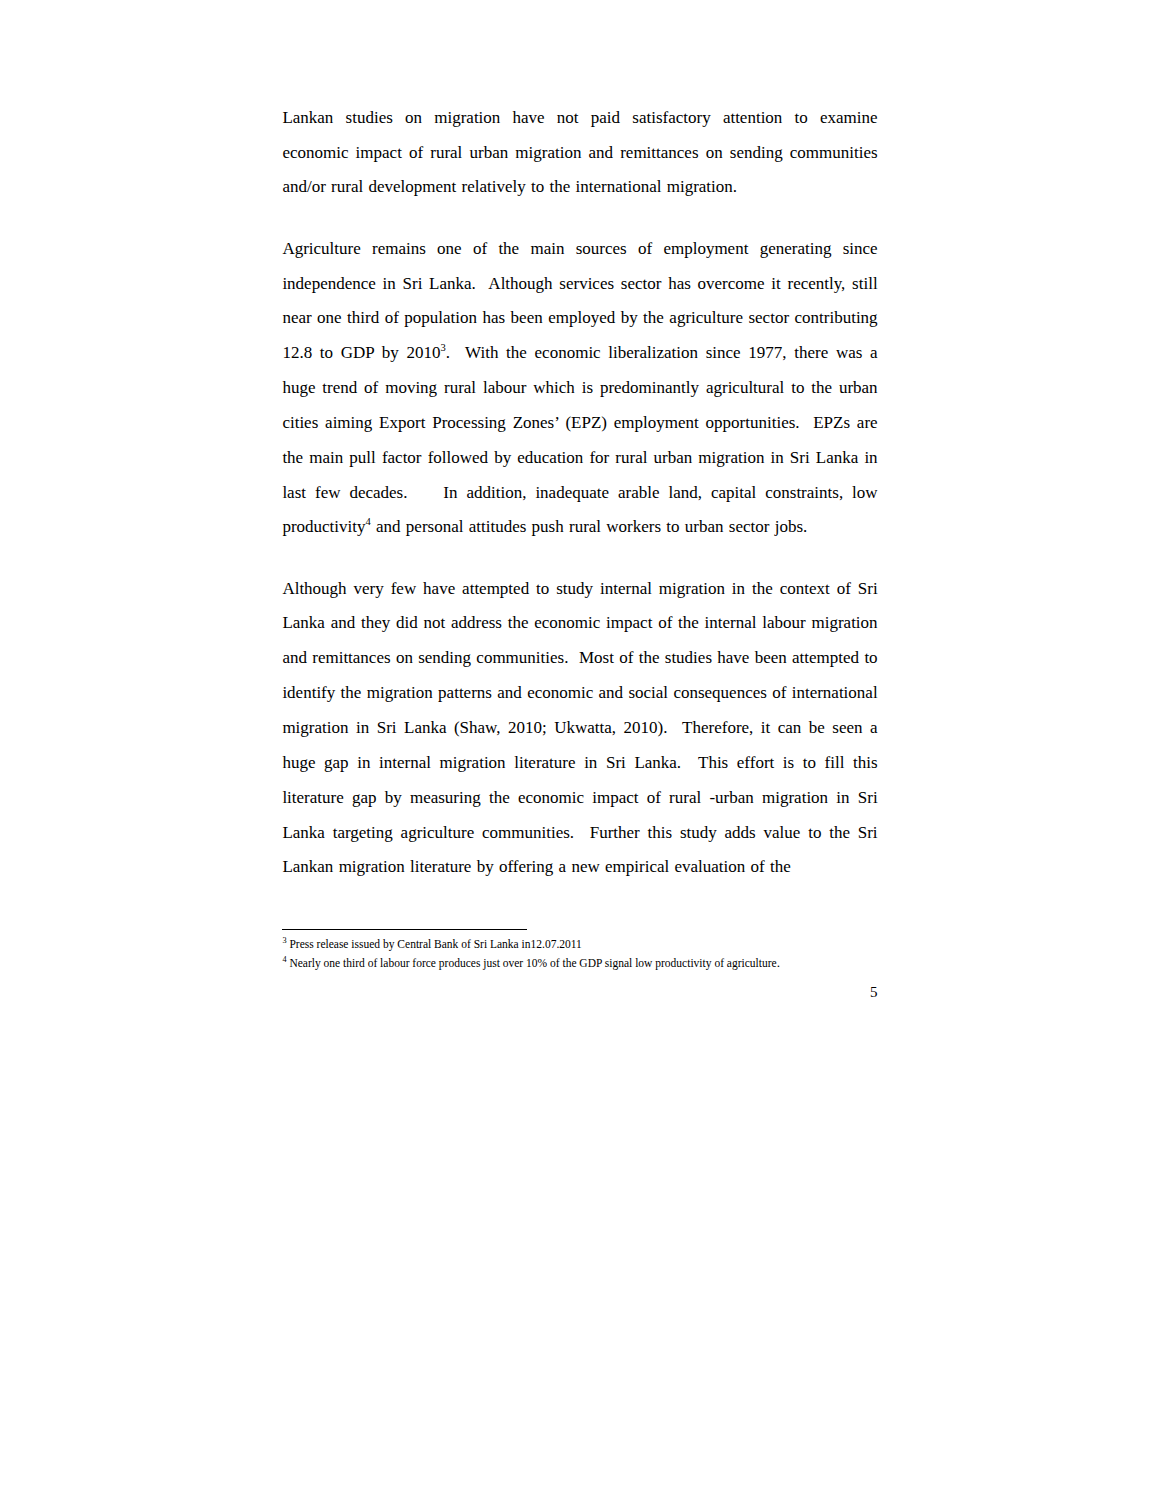Lankan studies on migration have not paid satisfactory attention to examine economic impact of rural urban migration and remittances on sending communities and/or rural development relatively to the international migration.
Agriculture remains one of the main sources of employment generating since independence in Sri Lanka. Although services sector has overcome it recently, still near one third of population has been employed by the agriculture sector contributing 12.8 to GDP by 20103. With the economic liberalization since 1977, there was a huge trend of moving rural labour which is predominantly agricultural to the urban cities aiming Export Processing Zones’ (EPZ) employment opportunities. EPZs are the main pull factor followed by education for rural urban migration in Sri Lanka in last few decades. In addition, inadequate arable land, capital constraints, low productivity4 and personal attitudes push rural workers to urban sector jobs.
Although very few have attempted to study internal migration in the context of Sri Lanka and they did not address the economic impact of the internal labour migration and remittances on sending communities. Most of the studies have been attempted to identify the migration patterns and economic and social consequences of international migration in Sri Lanka (Shaw, 2010; Ukwatta, 2010). Therefore, it can be seen a huge gap in internal migration literature in Sri Lanka. This effort is to fill this literature gap by measuring the economic impact of rural -urban migration in Sri Lanka targeting agriculture communities. Further this study adds value to the Sri Lankan migration literature by offering a new empirical evaluation of the
3 Press release issued by Central Bank of Sri Lanka in12.07.2011
4 Nearly one third of labour force produces just over 10% of the GDP signal low productivity of agriculture.
5